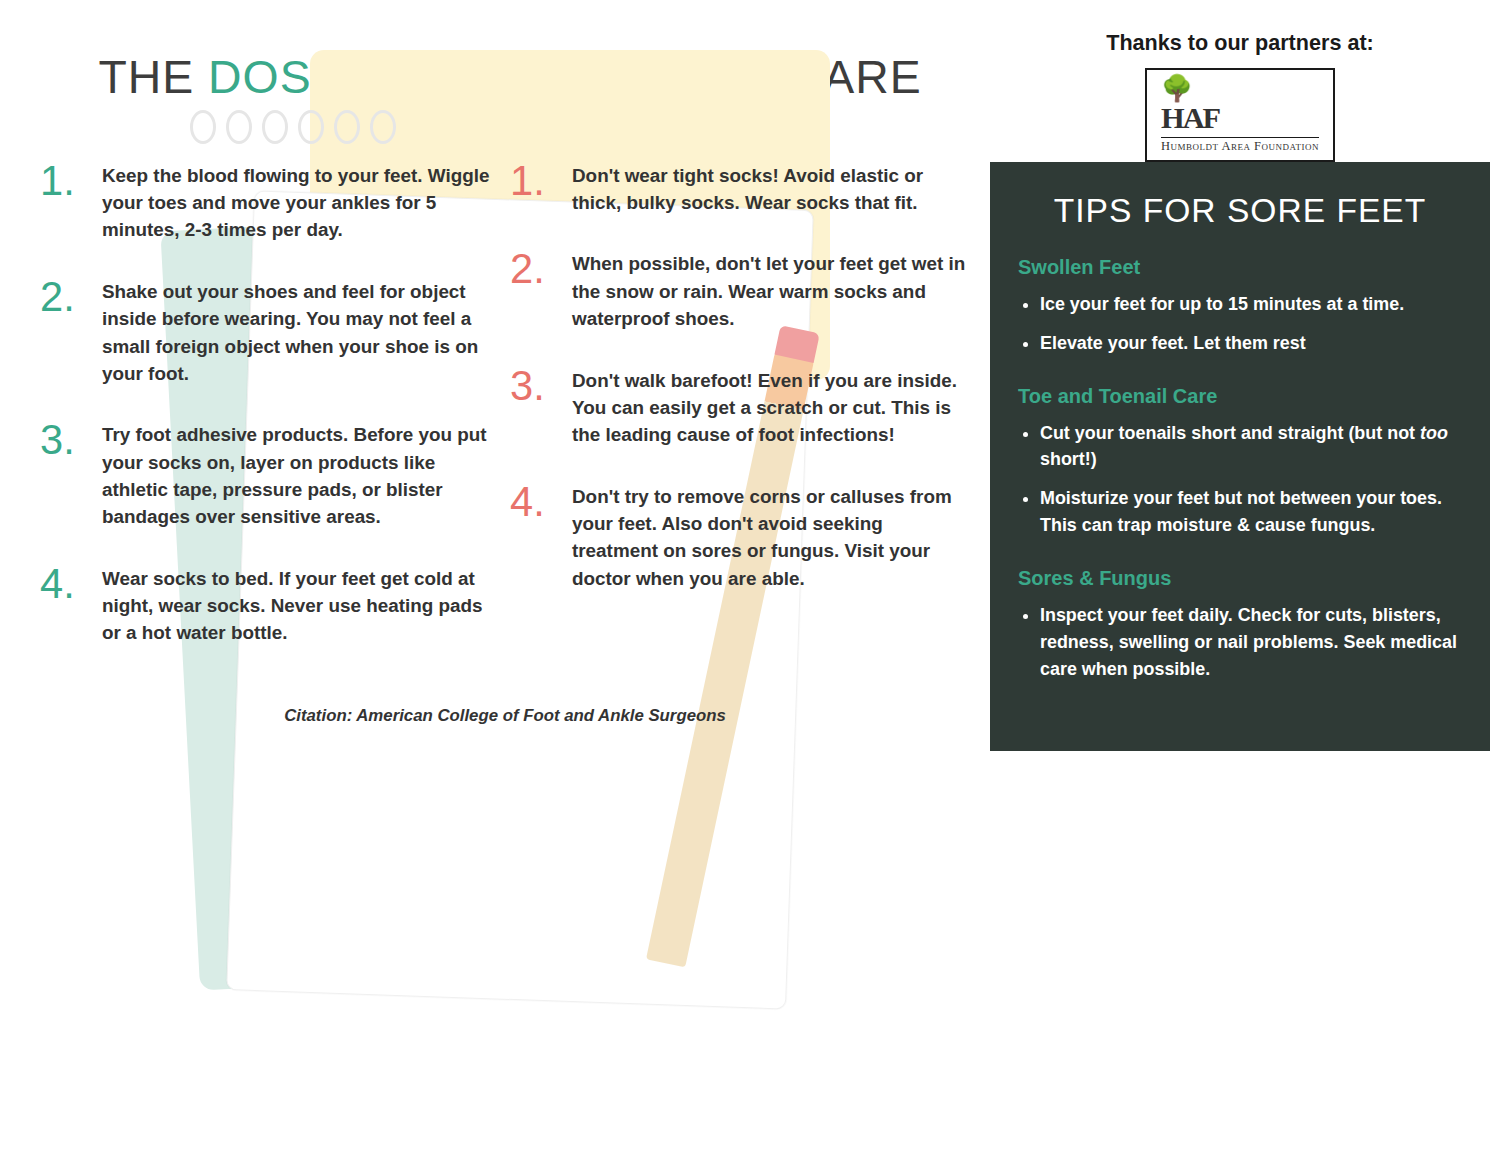The Dos & Don'ts of Foot Care
Thanks to our partners at:
🌳
HAF
Humboldt Area Foundation
Keep the blood flowing to your feet. Wiggle your toes and move your ankles for 5 minutes, 2-3 times per day.
Shake out your shoes and feel for object inside before wearing. You may not feel a small foreign object when your shoe is on your foot.
Try foot adhesive products. Before you put your socks on, layer on products like athletic tape, pressure pads, or blister bandages over sensitive areas.
Wear socks to bed. If your feet get cold at night, wear socks. Never use heating pads or a hot water bottle.
Don't wear tight socks! Avoid elastic or thick, bulky socks. Wear socks that fit.
When possible, don't let your feet get wet in the snow or rain. Wear warm socks and waterproof shoes.
Don't walk barefoot! Even if you are inside. You can easily get a scratch or cut. This is the leading cause of foot infections!
Don't try to remove corns or calluses from your feet. Also don't avoid seeking treatment on sores or fungus. Visit your doctor when you are able.
Citation: American College of Foot and Ankle Surgeons
Tips for Sore Feet
Swollen Feet
Ice your feet for up to 15 minutes at a time.
Elevate your feet. Let them rest
Toe and Toenail Care
Cut your toenails short and straight (but not too short!)
Moisturize your feet but not between your toes. This can trap moisture & cause fungus.
Sores & Fungus
Inspect your feet daily. Check for cuts, blisters, redness, swelling or nail problems. Seek medical care when possible.